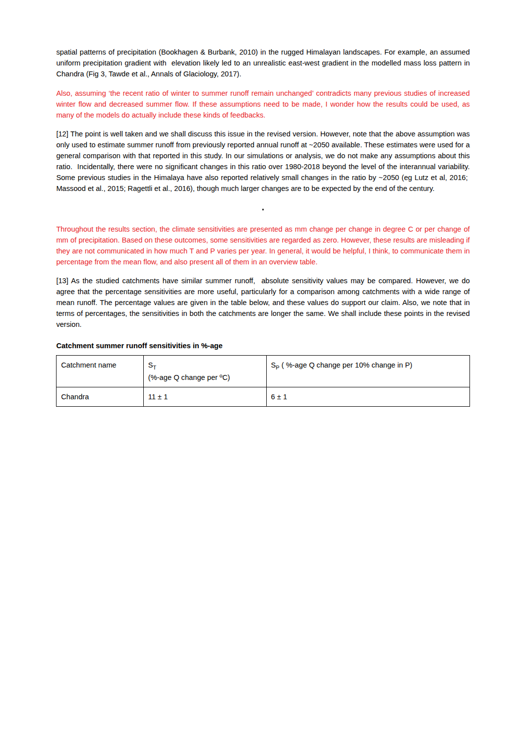spatial patterns of precipitation (Bookhagen & Burbank, 2010) in the rugged Himalayan landscapes. For example, an assumed uniform precipitation gradient with elevation likely led to an unrealistic east-west gradient in the modelled mass loss pattern in Chandra (Fig 3, Tawde et al., Annals of Glaciology, 2017).
Also, assuming ‘the recent ratio of winter to summer runoff remain unchanged’ contradicts many previous studies of increased winter flow and decreased summer flow. If these assumptions need to be made, I wonder how the results could be used, as many of the models do actually include these kinds of feedbacks.
[12] The point is well taken and we shall discuss this issue in the revised version. However, note that the above assumption was only used to estimate summer runoff from previously reported annual runoff at ~2050 available. These estimates were used for a general comparison with that reported in this study. In our simulations or analysis, we do not make any assumptions about this ratio. Incidentally, there were no significant changes in this ratio over 1980-2018 beyond the level of the interannual variability. Some previous studies in the Himalaya have also reported relatively small changes in the ratio by ~2050 (eg Lutz et al, 2016; Massood et al., 2015; Ragettli et al., 2016), though much larger changes are to be expected by the end of the century.
Throughout the results section, the climate sensitivities are presented as mm change per change in degree C or per change of mm of precipitation. Based on these outcomes, some sensitivities are regarded as zero. However, these results are misleading if they are not communicated in how much T and P varies per year. In general, it would be helpful, I think, to communicate them in percentage from the mean flow, and also present all of them in an overview table.
[13] As the studied catchments have similar summer runoff, absolute sensitivity values may be compared. However, we do agree that the percentage sensitivities are more useful, particularly for a comparison among catchments with a wide range of mean runoff. The percentage values are given in the table below, and these values do support our claim. Also, we note that in terms of percentages, the sensitivities in both the catchments are longer the same. We shall include these points in the revised version.
Catchment summer runoff sensitivities in %-age
| Catchment name | S T (%-age Q change per ºC) | S P ( %-age Q change per 10% change in P) |
| Chandra | 11 ± 1 | 6 ± 1 |